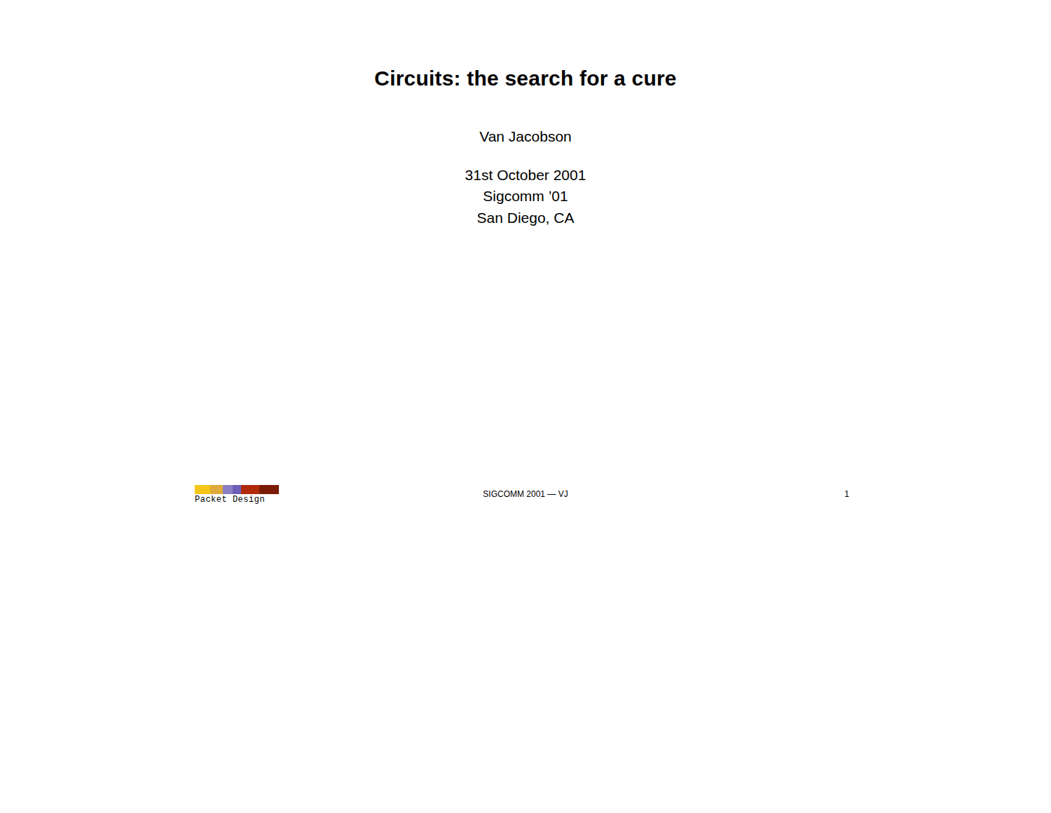Circuits: the search for a cure
Van Jacobson
31st October 2001
Sigcomm ’01
San Diego, CA
Packet Design
SIGCOMM 2001 — VJ
1